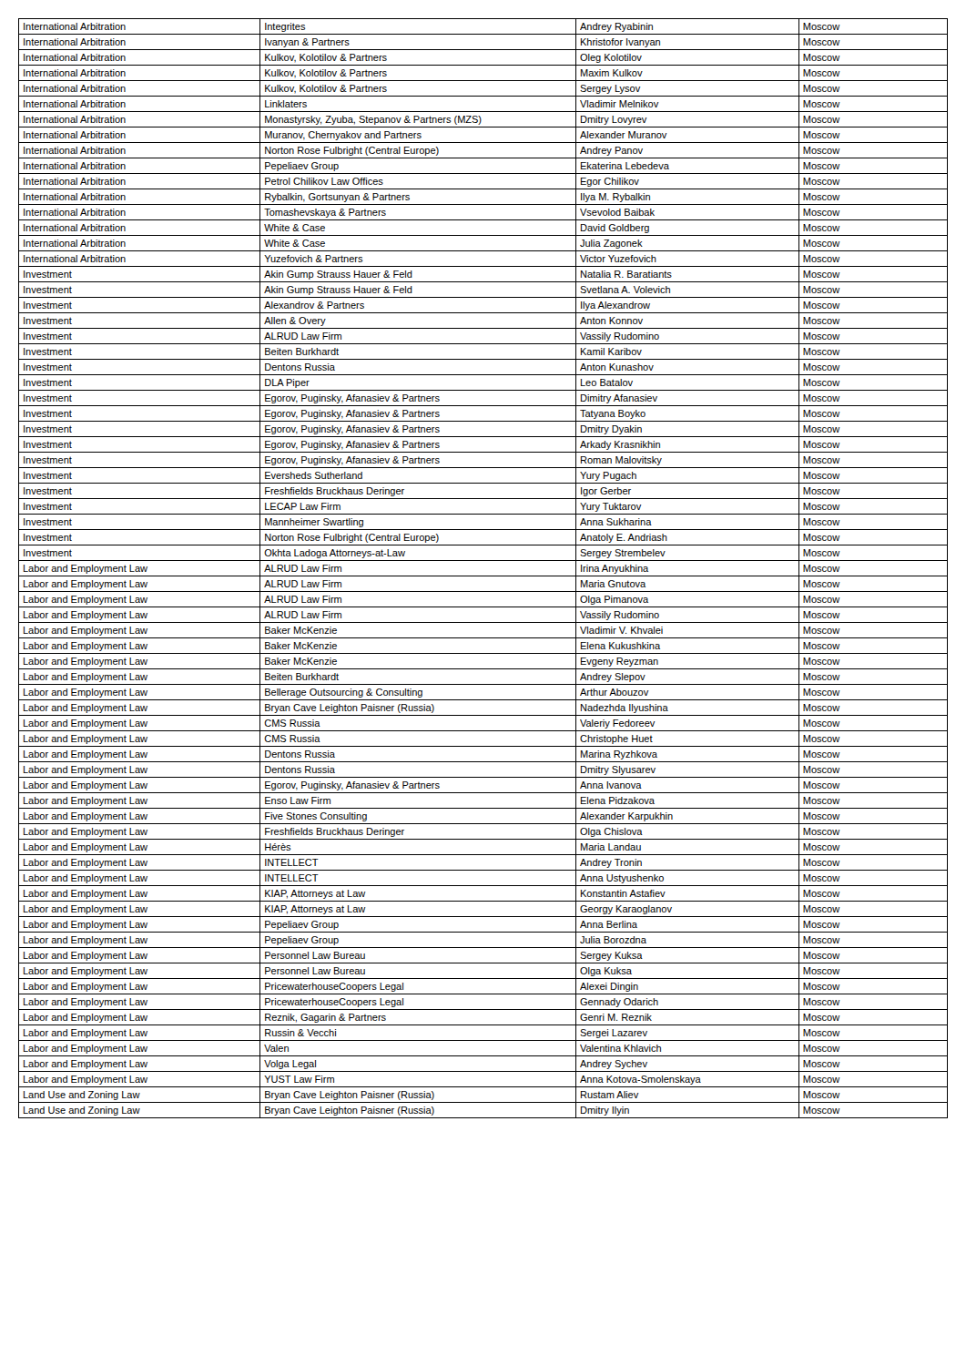| International Arbitration | Integrites | Andrey Ryabinin | Moscow |
| International Arbitration | Ivanyan & Partners | Khristofor Ivanyan | Moscow |
| International Arbitration | Kulkov, Kolotilov & Partners | Oleg Kolotilov | Moscow |
| International Arbitration | Kulkov, Kolotilov & Partners | Maxim Kulkov | Moscow |
| International Arbitration | Kulkov, Kolotilov & Partners | Sergey Lysov | Moscow |
| International Arbitration | Linklaters | Vladimir Melnikov | Moscow |
| International Arbitration | Monastyrsky, Zyuba, Stepanov & Partners (MZS) | Dmitry Lovyrev | Moscow |
| International Arbitration | Muranov, Chernyakov and Partners | Alexander Muranov | Moscow |
| International Arbitration | Norton Rose Fulbright (Central Europe) | Andrey Panov | Moscow |
| International Arbitration | Pepeliaev Group | Ekaterina Lebedeva | Moscow |
| International Arbitration | Petrol Chilikov Law Offices | Egor Chilikov | Moscow |
| International Arbitration | Rybalkin, Gortsunyan & Partners | Ilya M. Rybalkin | Moscow |
| International Arbitration | Tomashevskaya & Partners | Vsevolod Baibak | Moscow |
| International Arbitration | White & Case | David Goldberg | Moscow |
| International Arbitration | White & Case | Julia Zagonek | Moscow |
| International Arbitration | Yuzefovich & Partners | Victor Yuzefovich | Moscow |
| Investment | Akin Gump Strauss Hauer & Feld | Natalia R. Baratiants | Moscow |
| Investment | Akin Gump Strauss Hauer & Feld | Svetlana A. Volevich | Moscow |
| Investment | Alexandrov & Partners | Ilya Alexandrow | Moscow |
| Investment | Allen & Overy | Anton Konnov | Moscow |
| Investment | ALRUD Law Firm | Vassily Rudomino | Moscow |
| Investment | Beiten Burkhardt | Kamil Karibov | Moscow |
| Investment | Dentons Russia | Anton Kunashov | Moscow |
| Investment | DLA Piper | Leo Batalov | Moscow |
| Investment | Egorov, Puginsky, Afanasiev & Partners | Dimitry Afanasiev | Moscow |
| Investment | Egorov, Puginsky, Afanasiev & Partners | Tatyana Boyko | Moscow |
| Investment | Egorov, Puginsky, Afanasiev & Partners | Dmitry Dyakin | Moscow |
| Investment | Egorov, Puginsky, Afanasiev & Partners | Arkady Krasnikhin | Moscow |
| Investment | Egorov, Puginsky, Afanasiev & Partners | Roman Malovitsky | Moscow |
| Investment | Eversheds Sutherland | Yury Pugach | Moscow |
| Investment | Freshfields Bruckhaus Deringer | Igor Gerber | Moscow |
| Investment | LECAP Law Firm | Yury Tuktarov | Moscow |
| Investment | Mannheimer Swartling | Anna Sukharina | Moscow |
| Investment | Norton Rose Fulbright (Central Europe) | Anatoly E. Andriash | Moscow |
| Investment | Okhta Ladoga Attorneys-at-Law | Sergey Strembelev | Moscow |
| Labor and Employment Law | ALRUD Law Firm | Irina Anyukhina | Moscow |
| Labor and Employment Law | ALRUD Law Firm | Maria Gnutova | Moscow |
| Labor and Employment Law | ALRUD Law Firm | Olga Pimanova | Moscow |
| Labor and Employment Law | ALRUD Law Firm | Vassily Rudomino | Moscow |
| Labor and Employment Law | Baker McKenzie | Vladimir V. Khvalei | Moscow |
| Labor and Employment Law | Baker McKenzie | Elena Kukushkina | Moscow |
| Labor and Employment Law | Baker McKenzie | Evgeny Reyzman | Moscow |
| Labor and Employment Law | Beiten Burkhardt | Andrey Slepov | Moscow |
| Labor and Employment Law | Bellerage Outsourcing & Consulting | Arthur Abouzov | Moscow |
| Labor and Employment Law | Bryan Cave Leighton Paisner (Russia) | Nadezhda Ilyushina | Moscow |
| Labor and Employment Law | CMS Russia | Valeriy Fedoreev | Moscow |
| Labor and Employment Law | CMS Russia | Christophe Huet | Moscow |
| Labor and Employment Law | Dentons Russia | Marina Ryzhkova | Moscow |
| Labor and Employment Law | Dentons Russia | Dmitry Slyusarev | Moscow |
| Labor and Employment Law | Egorov, Puginsky, Afanasiev & Partners | Anna Ivanova | Moscow |
| Labor and Employment Law | Enso Law Firm | Elena Pidzakova | Moscow |
| Labor and Employment Law | Five Stones Consulting | Alexander Karpukhin | Moscow |
| Labor and Employment Law | Freshfields Bruckhaus Deringer | Olga Chislova | Moscow |
| Labor and Employment Law | Hérès | Maria Landau | Moscow |
| Labor and Employment Law | INTELLECT | Andrey Tronin | Moscow |
| Labor and Employment Law | INTELLECT | Anna Ustyushenko | Moscow |
| Labor and Employment Law | KIAP, Attorneys at Law | Konstantin Astafiev | Moscow |
| Labor and Employment Law | KIAP, Attorneys at Law | Georgy Karaoglanov | Moscow |
| Labor and Employment Law | Pepeliaev Group | Anna Berlina | Moscow |
| Labor and Employment Law | Pepeliaev Group | Julia Borozdna | Moscow |
| Labor and Employment Law | Personnel Law Bureau | Sergey Kuksa | Moscow |
| Labor and Employment Law | Personnel Law Bureau | Olga Kuksa | Moscow |
| Labor and Employment Law | PricewaterhouseCoopers Legal | Alexei Dingin | Moscow |
| Labor and Employment Law | PricewaterhouseCoopers Legal | Gennady Odarich | Moscow |
| Labor and Employment Law | Reznik, Gagarin & Partners | Genri M. Reznik | Moscow |
| Labor and Employment Law | Russin & Vecchi | Sergei Lazarev | Moscow |
| Labor and Employment Law | Valen | Valentina Khlavich | Moscow |
| Labor and Employment Law | Volga Legal | Andrey Sychev | Moscow |
| Labor and Employment Law | YUST Law Firm | Anna Kotova-Smolenskaya | Moscow |
| Land Use and Zoning Law | Bryan Cave Leighton Paisner (Russia) | Rustam Aliev | Moscow |
| Land Use and Zoning Law | Bryan Cave Leighton Paisner (Russia) | Dmitry Ilyin | Moscow |